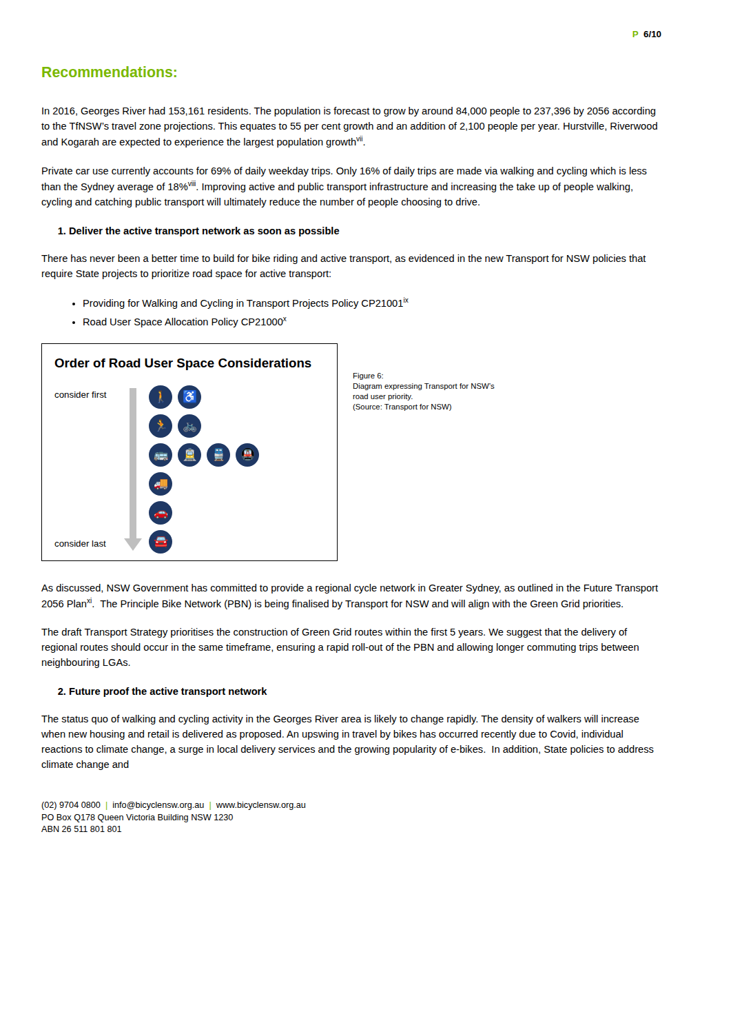P 6/10
Recommendations:
In 2016, Georges River had 153,161 residents. The population is forecast to grow by around 84,000 people to 237,396 by 2056 according to the TfNSW’s travel zone projections. This equates to 55 per cent growth and an addition of 2,100 people per year. Hurstville, Riverwood and Kogarah are expected to experience the largest population growthvii.
Private car use currently accounts for 69% of daily weekday trips. Only 16% of daily trips are made via walking and cycling which is less than the Sydney average of 18%viii. Improving active and public transport infrastructure and increasing the take up of people walking, cycling and catching public transport will ultimately reduce the number of people choosing to drive.
Deliver the active transport network as soon as possible
There has never been a better time to build for bike riding and active transport, as evidenced in the new Transport for NSW policies that require State projects to prioritize road space for active transport:
Providing for Walking and Cycling in Transport Projects Policy CP21001ix
Road User Space Allocation Policy CP21000x
Order of Road User Space Considerations
consider first
consider last
🚶
♿
🏃
🚲
🚌
🚊
🚆
🚇
🚚
🚗
🚘
Figure 6:
Diagram expressing Transport for NSW’s
road user priority.
(Source: Transport for NSW)
As discussed, NSW Government has committed to provide a regional cycle network in Greater Sydney, as outlined in the Future Transport 2056 Planxi. The Principle Bike Network (PBN) is being finalised by Transport for NSW and will align with the Green Grid priorities.
The draft Transport Strategy prioritises the construction of Green Grid routes within the first 5 years. We suggest that the delivery of regional routes should occur in the same timeframe, ensuring a rapid roll-out of the PBN and allowing longer commuting trips between neighbouring LGAs.
Future proof the active transport network
The status quo of walking and cycling activity in the Georges River area is likely to change rapidly. The density of walkers will increase when new housing and retail is delivered as proposed. An upswing in travel by bikes has occurred recently due to Covid, individual reactions to climate change, a surge in local delivery services and the growing popularity of e-bikes. In addition, State policies to address climate change and
(02) 9704 0800 | info@bicyclensw.org.au | www.bicyclensw.org.au
PO Box Q178 Queen Victoria Building NSW 1230
ABN 26 511 801 801